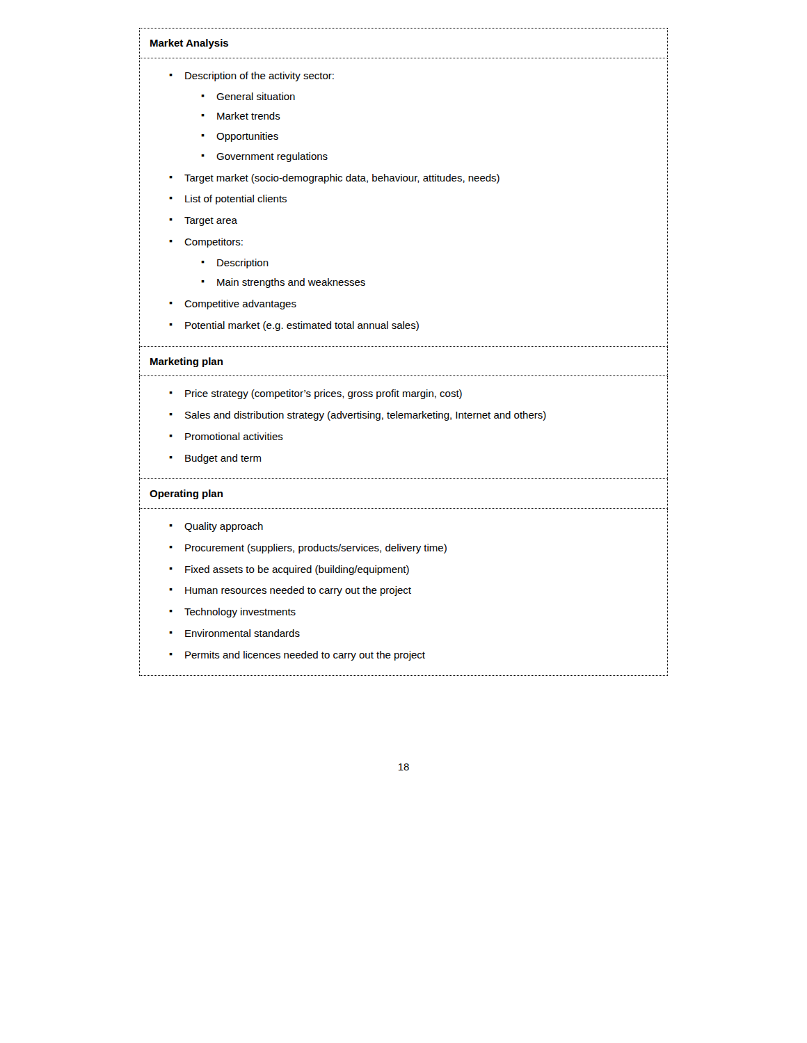| Market Analysis |
| Description of the activity sector: General situation Market trends Opportunities Government regulations Target market (socio-demographic data, behaviour, attitudes, needs) List of potential clients Target area Competitors: Description Main strengths and weaknesses Competitive advantages Potential market (e.g. estimated total annual sales) |
| Marketing plan |
| Price strategy (competitor’s prices, gross profit margin, cost) Sales and distribution strategy (advertising, telemarketing, Internet and others) Promotional activities Budget and term |
| Operating plan |
| Quality approach Procurement (suppliers, products/services, delivery time) Fixed assets to be acquired (building/equipment) Human resources needed to carry out the project Technology investments Environmental standards Permits and licences needed to carry out the project |
18